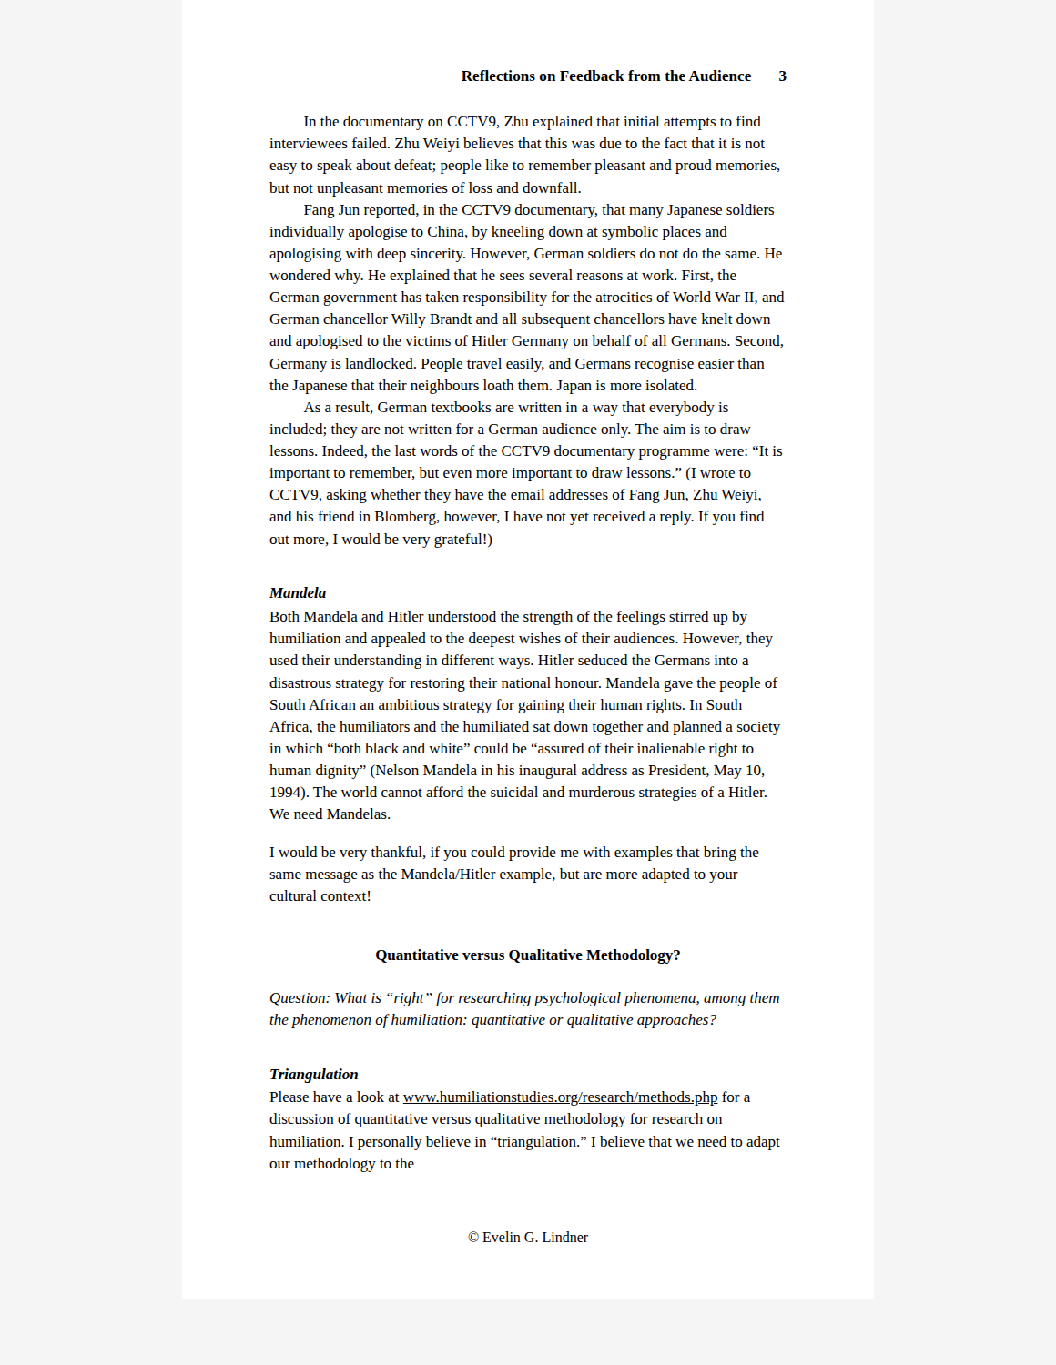Reflections on Feedback from the Audience3
In the documentary on CCTV9, Zhu explained that initial attempts to find interviewees failed. Zhu Weiyi believes that this was due to the fact that it is not easy to speak about defeat; people like to remember pleasant and proud memories, but not unpleasant memories of loss and downfall.
Fang Jun reported, in the CCTV9 documentary, that many Japanese soldiers individually apologise to China, by kneeling down at symbolic places and apologising with deep sincerity. However, German soldiers do not do the same. He wondered why. He explained that he sees several reasons at work. First, the German government has taken responsibility for the atrocities of World War II, and German chancellor Willy Brandt and all subsequent chancellors have knelt down and apologised to the victims of Hitler Germany on behalf of all Germans. Second, Germany is landlocked. People travel easily, and Germans recognise easier than the Japanese that their neighbours loath them. Japan is more isolated.
As a result, German textbooks are written in a way that everybody is included; they are not written for a German audience only. The aim is to draw lessons. Indeed, the last words of the CCTV9 documentary programme were: “It is important to remember, but even more important to draw lessons.” (I wrote to CCTV9, asking whether they have the email addresses of Fang Jun, Zhu Weiyi, and his friend in Blomberg, however, I have not yet received a reply. If you find out more, I would be very grateful!)
Mandela
Both Mandela and Hitler understood the strength of the feelings stirred up by humiliation and appealed to the deepest wishes of their audiences. However, they used their understanding in different ways. Hitler seduced the Germans into a disastrous strategy for restoring their national honour. Mandela gave the people of South African an ambitious strategy for gaining their human rights. In South Africa, the humiliators and the humiliated sat down together and planned a society in which “both black and white” could be “assured of their inalienable right to human dignity” (Nelson Mandela in his inaugural address as President, May 10, 1994). The world cannot afford the suicidal and murderous strategies of a Hitler. We need Mandelas.
I would be very thankful, if you could provide me with examples that bring the same message as the Mandela/Hitler example, but are more adapted to your cultural context!
Quantitative versus Qualitative Methodology?
Question: What is “right” for researching psychological phenomena, among them the phenomenon of humiliation: quantitative or qualitative approaches?
Triangulation
Please have a look at www.humiliationstudies.org/research/methods.php for a discussion of quantitative versus qualitative methodology for research on humiliation. I personally believe in “triangulation.” I believe that we need to adapt our methodology to the
© Evelin G. Lindner